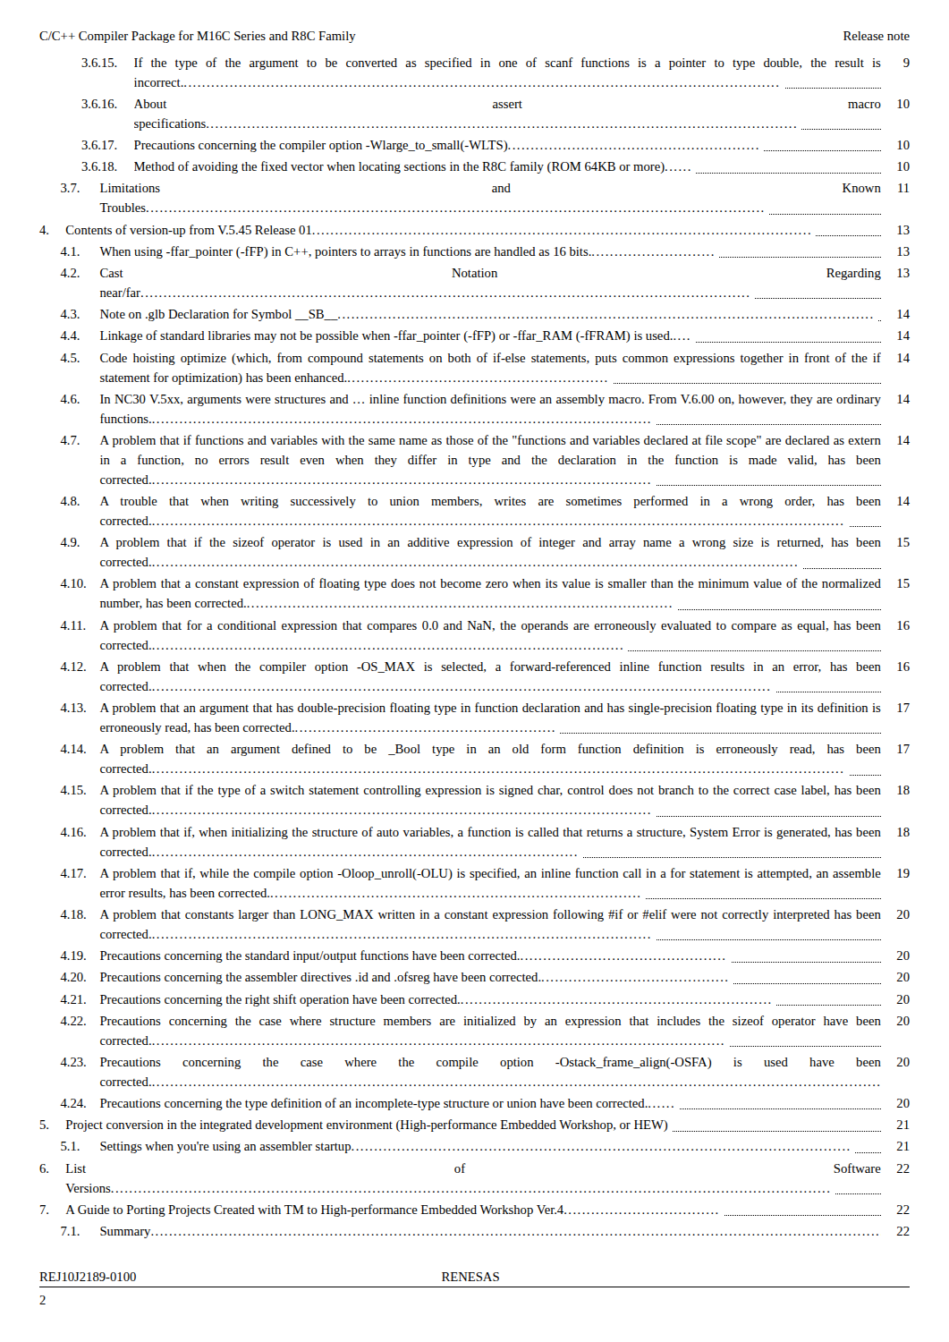C/C++ Compiler Package for M16C Series and R8C Family
Release note
3.6.15. If the type of the argument to be converted as specified in one of scanf functions is a pointer to type double, the result is incorrect................................................................................................................................... 9
3.6.16. About assert macro specifications................................................................................................................................. 10
3.6.17. Precautions concerning the compiler option -Wlarge_to_small(-WLTS)....................................................... 10
3.6.18. Method of avoiding the fixed vector when locating sections in the R8C family (ROM 64KB or more)...... 10
3.7. Limitations and Known Troubles....................................................................................................................................... 11
4. Contents of version-up from V.5.45 Release 01............................................................................................................. 13
4.1. When using -ffar_pointer (-fFP) in C++, pointers to arrays in functions are handled as 16 bits............................ 13
4.2. Cast Notation Regarding near/far..................................................................................................................................... 13
4.3. Note on .glb Declaration for Symbol __SB__..................................................................................................................... 14
4.4. Linkage of standard libraries may not be possible when -ffar_pointer (-fFP) or -ffar_RAM (-fFRAM) is used..... 14
4.5. Code hoisting optimize (which, from compound statements on both of if-else statements, puts common expressions together in front of the if statement for optimization) has been enhanced.......................................................... 14
4.6. In NC30 V.5xx, arguments were structures and … inline function definitions were an assembly macro. From V.6.00 on, however, they are ordinary functions.............................................................................................................. 14
4.7. A problem that if functions and variables with the same name as those of the "functions and variables declared at file scope" are declared as extern in a function, no errors result even when they differ in type and the declaration in the function is made valid, has been corrected.............................................................................................................. 14
4.8. A trouble that when writing successively to union members, writes are sometimes performed in a wrong order, has been corrected........................................................................................................................................................ 14
4.9. A problem that if the sizeof operator is used in an additive expression of integer and array name a wrong size is returned, has been corrected.............................................................................................................................................. 15
4.10. A problem that a constant expression of floating type does not become zero when its value is smaller than the minimum value of the normalized number, has been corrected.............................................................................................. 15
4.11. A problem that for a conditional expression that compares 0.0 and NaN, the operands are erroneously evaluated to compare as equal, has been corrected........................................................................................................ 16
4.12. A problem that when the compiler option -OS_MAX is selected, a forward-referenced inline function results in an error, has been corrected........................................................................................................................................ 16
4.13. A problem that an argument that has double-precision floating type in function declaration and has single-precision floating type in its definition is erroneously read, has been corrected.......................................................... 17
4.14. A problem that an argument defined to be _Bool type in an old form function definition is erroneously read, has been corrected........................................................................................................................................................ 17
4.15. A problem that if the type of a switch statement controlling expression is signed char, control does not branch to the correct case label, has been corrected.............................................................................................................. 18
4.16. A problem that if, when initializing the structure of auto variables, a function is called that returns a structure, System Error is generated, has been corrected.............................................................................................. 18
4.17. A problem that if, while the compile option -Oloop_unroll(-OLU) is specified, an inline function call in a for statement is attempted, an assemble error results, has been corrected.................................................................................. 19
4.18. A problem that constants larger than LONG_MAX written in a constant expression following #if or #elif were not correctly interpreted has been corrected.............................................................................................................. 20
4.19. Precautions concerning the standard input/output functions have been corrected.............................................. 20
4.20. Precautions concerning the assembler directives .id and .ofsreg have been corrected.......................................... 20
4.21. Precautions concerning the right shift operation have been corrected..................................................................... 20
4.22. Precautions concerning the case where structure members are initialized by an expression that includes the sizeof operator have been corrected.............................................................................................................................. 20
4.23. Precautions concerning the case where the compile option -Ostack_frame_align(-OSFA) is used have been corrected........................................................................................................................................................................ 20
4.24. Precautions concerning the type definition of an incomplete-type structure or union have been corrected....... 20
5. Project conversion in the integrated development environment (High-performance Embedded Workshop, or HEW) 21
5.1. Settings when you're using an assembler startup............................................................................................................. 21
6. List of Software Versions............................................................................................................................................................. 22
7. A Guide to Porting Projects Created with TM to High-performance Embedded Workshop Ver.4.................................. 22
7.1. Summary............................................................................................................................................................................. 22
REJ10J2189-0100
RENESAS
2